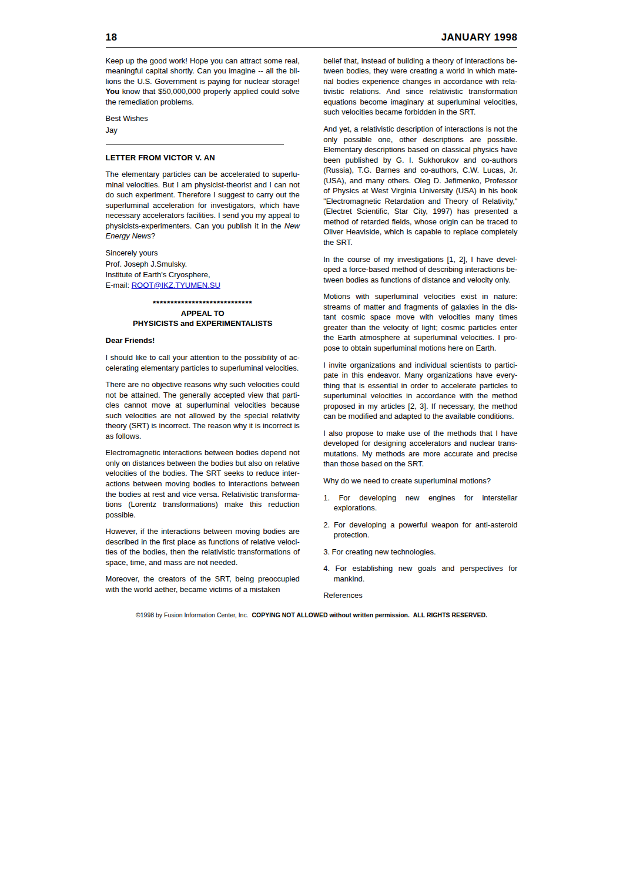18 JANUARY 1998
Keep up the good work! Hope you can attract some real, meaningful capital shortly. Can you imagine -- all the billions the U.S. Government is paying for nuclear storage! You know that $50,000,000 properly applied could solve the remediation problems.
Best Wishes
Jay
Letter from Victor V. An
The elementary particles can be accelerated to superluminal velocities. But I am physicist-theorist and I can not do such experiment. Therefore I suggest to carry out the superluminal acceleration for investigators, which have necessary accelerators facilities. I send you my appeal to physicists-experimenters. Can you publish it in the New Energy News?
Sincerely yours
Prof. Joseph J.Smulsky.
Institute of Earth's Cryosphere,
E-mail: ROOT@IKZ.TYUMEN.SU
****************************
APPEAL TO
PHYSICISTS and EXPERIMENTALISTS
Dear Friends!
I should like to call your attention to the possibility of accelerating elementary particles to superluminal velocities.
There are no objective reasons why such velocities could not be attained. The generally accepted view that particles cannot move at superluminal velocities because such velocities are not allowed by the special relativity theory (SRT) is incorrect. The reason why it is incorrect is as follows.
Electromagnetic interactions between bodies depend not only on distances between the bodies but also on relative velocities of the bodies. The SRT seeks to reduce interactions between moving bodies to interactions between the bodies at rest and vice versa. Relativistic transformations (Lorentz transformations) make this reduction possible.
However, if the interactions between moving bodies are described in the first place as functions of relative velocities of the bodies, then the relativistic transformations of space, time, and mass are not needed.
Moreover, the creators of the SRT, being preoccupied with the world aether, became victims of a mistaken
belief that, instead of building a theory of interactions between bodies, they were creating a world in which material bodies experience changes in accordance with relativistic relations. And since relativistic transformation equations become imaginary at superluminal velocities, such velocities became forbidden in the SRT.
And yet, a relativistic description of interactions is not the only possible one, other descriptions are possible. Elementary descriptions based on classical physics have been published by G. I. Sukhorukov and co-authors (Russia), T.G. Barnes and co-authors, C.W. Lucas, Jr. (USA), and many others. Oleg D. Jefimenko, Professor of Physics at West Virginia University (USA) in his book "Electromagnetic Retardation and Theory of Relativity," (Electret Scientific, Star City, 1997) has presented a method of retarded fields, whose origin can be traced to Oliver Heaviside, which is capable to replace completely the SRT.
In the course of my investigations [1, 2], I have developed a force-based method of describing interactions between bodies as functions of distance and velocity only.
Motions with superluminal velocities exist in nature: streams of matter and fragments of galaxies in the distant cosmic space move with velocities many times greater than the velocity of light; cosmic particles enter the Earth atmosphere at superluminal velocities. I propose to obtain superluminal motions here on Earth.
I invite organizations and individual scientists to participate in this endeavor. Many organizations have everything that is essential in order to accelerate particles to superluminal velocities in accordance with the method proposed in my articles [2, 3]. If necessary, the method can be modified and adapted to the available conditions.
I also propose to make use of the methods that I have developed for designing accelerators and nuclear transmutations. My methods are more accurate and precise than those based on the SRT.
Why do we need to create superluminal motions?
1. For developing new engines for interstellar explorations.
2. For developing a powerful weapon for anti-asteroid protection.
3. For creating new technologies.
4. For establishing new goals and perspectives for mankind.
References
©1998 by Fusion Information Center, Inc. COPYING NOT ALLOWED without written permission. ALL RIGHTS RESERVED.